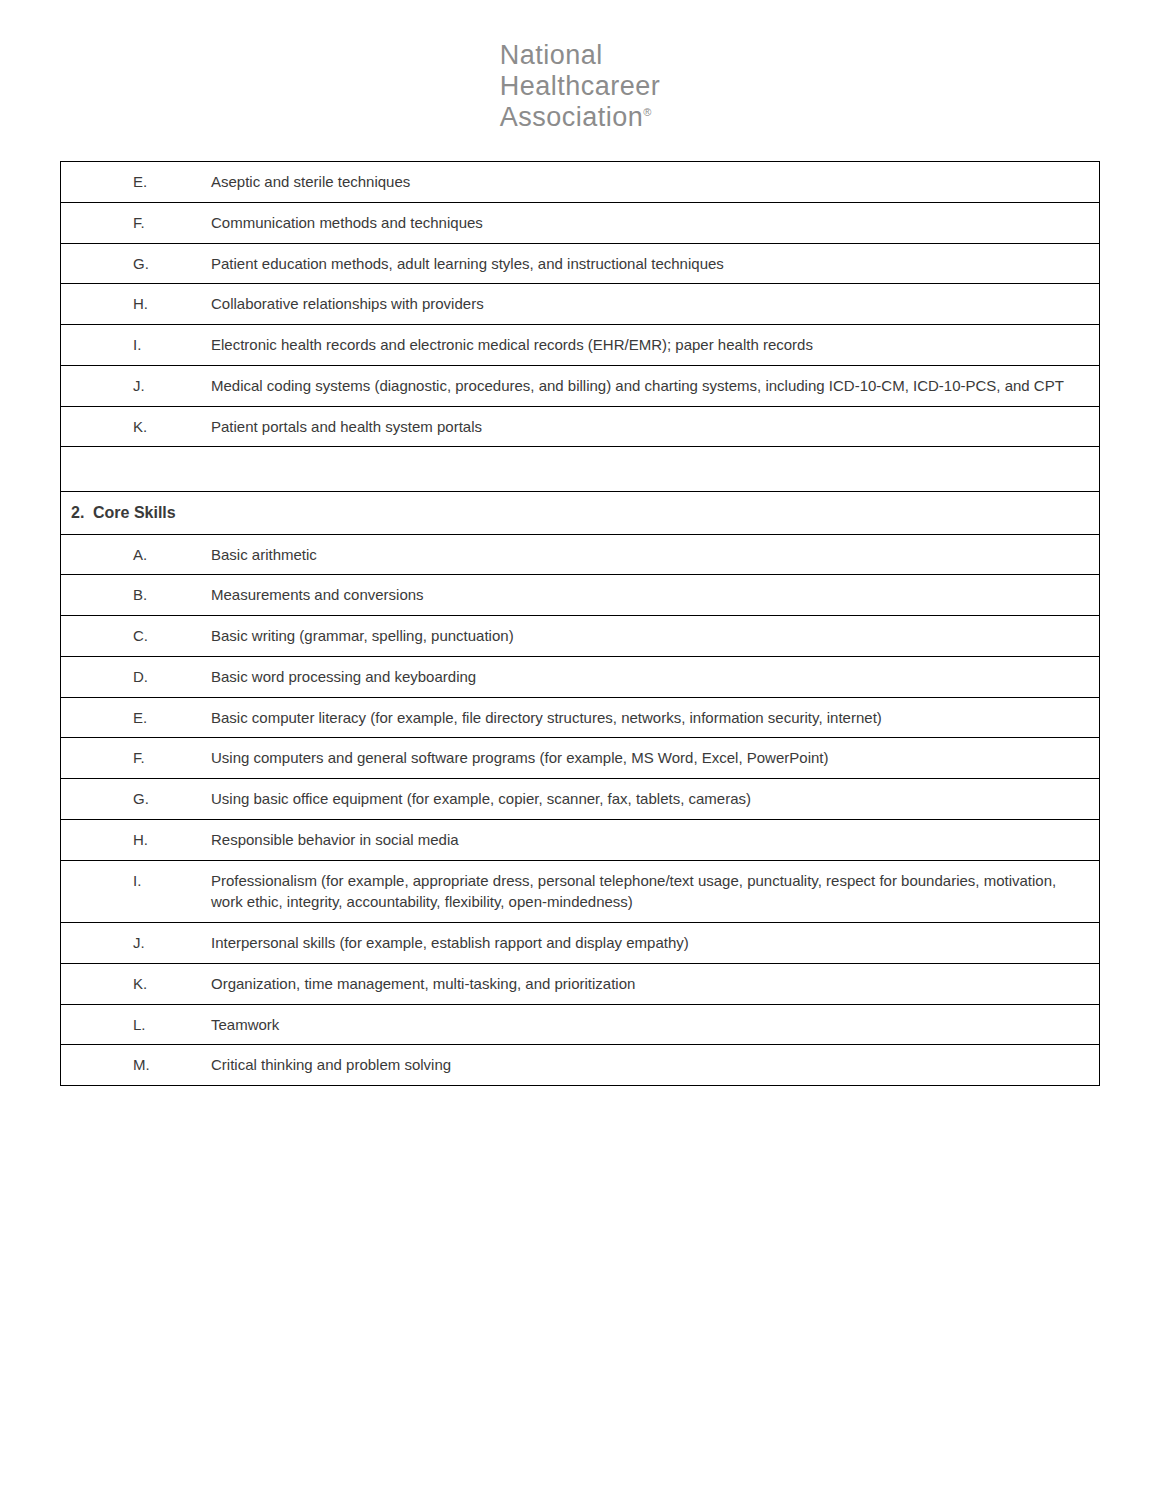National Healthcareer Association®
| | E. | Aseptic and sterile techniques |
| | F. | Communication methods and techniques |
| | G. | Patient education methods, adult learning styles, and instructional techniques |
| | H. | Collaborative relationships with providers |
| | I. | Electronic health records and electronic medical records (EHR/EMR); paper health records |
| | J. | Medical coding systems (diagnostic, procedures, and billing) and charting systems, including ICD-10-CM, ICD-10-PCS, and CPT |
| | K. | Patient portals and health system portals |
| 2. Core Skills |
| | A. | Basic arithmetic |
| | B. | Measurements and conversions |
| | C. | Basic writing (grammar, spelling, punctuation) |
| | D. | Basic word processing and keyboarding |
| | E. | Basic computer literacy (for example, file directory structures, networks, information security, internet) |
| | F. | Using computers and general software programs (for example, MS Word, Excel, PowerPoint) |
| | G. | Using basic office equipment (for example, copier, scanner, fax, tablets, cameras) |
| | H. | Responsible behavior in social media |
| | I. | Professionalism (for example, appropriate dress, personal telephone/text usage, punctuality, respect for boundaries, motivation, work ethic, integrity, accountability, flexibility, open-mindedness) |
| | J. | Interpersonal skills (for example, establish rapport and display empathy) |
| | K. | Organization, time management, multi-tasking, and prioritization |
| | L. | Teamwork |
| | M. | Critical thinking and problem solving |